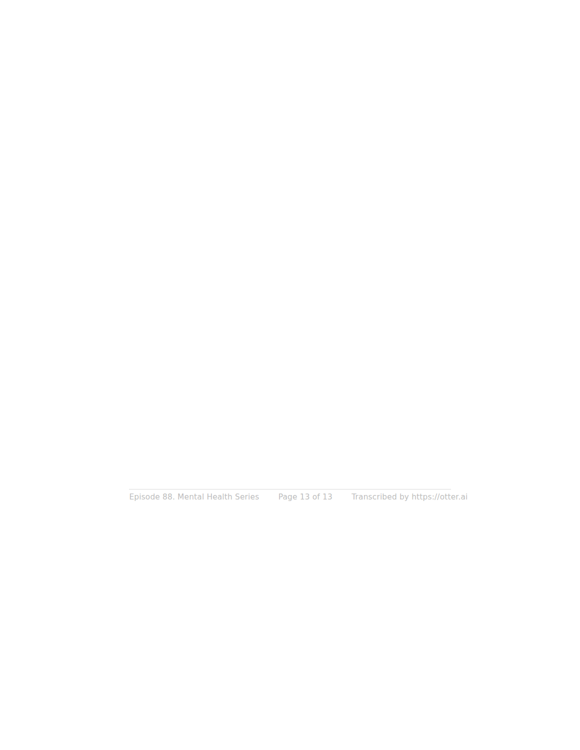Episode 88. Mental Health Series Page 13 of 13 Transcribed by https://otter.ai